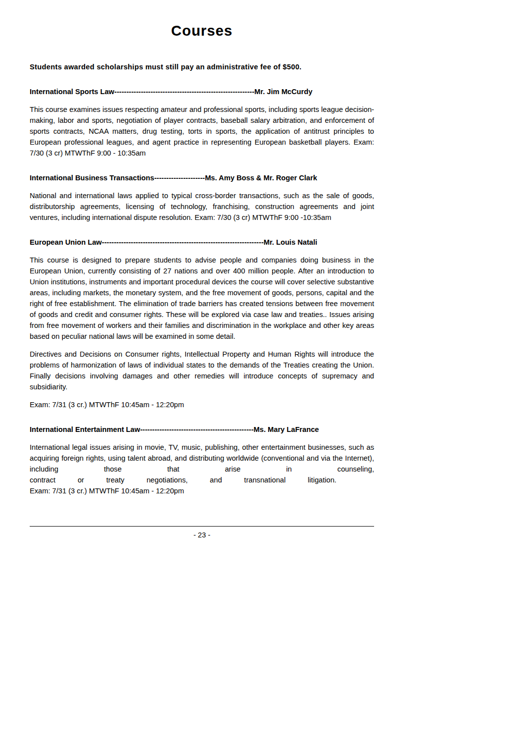Courses
Students awarded scholarships must still pay an administrative fee of $500.
International Sports Law----------------------------------------------------------Mr. Jim McCurdy
This course examines issues respecting amateur and professional sports, including sports league decision-making, labor and sports, negotiation of player contracts, baseball salary arbitration, and enforcement of sports contracts, NCAA matters, drug testing, torts in sports, the application of antitrust principles to European professional leagues, and agent practice in representing European basketball players. Exam: 7/30 (3 cr) MTWThF 9:00 - 10:35am
International Business Transactions---------------------Ms. Amy Boss & Mr. Roger Clark
National and international laws applied to typical cross-border transactions, such as the sale of goods, distributorship agreements, licensing of technology, franchising, construction agreements and joint ventures, including international dispute resolution. Exam: 7/30 (3 cr) MTWThF 9:00 -10:35am
European Union Law-------------------------------------------------------------------Mr. Louis Natali
This course is designed to prepare students to advise people and companies doing business in the European Union, currently consisting of 27 nations and over 400 million people. After an introduction to Union institutions, instruments and important procedural devices the course will cover selective substantive areas, including markets, the monetary system, and the free movement of goods, persons, capital and the right of free establishment. The elimination of trade barriers has created tensions between free movement of goods and credit and consumer rights. These will be explored via case law and treaties.. Issues arising from free movement of workers and their families and discrimination in the workplace and other key areas based on peculiar national laws will be examined in some detail.
Directives and Decisions on Consumer rights, Intellectual Property and Human Rights will introduce the problems of harmonization of laws of individual states to the demands of the Treaties creating the Union. Finally decisions involving damages and other remedies will introduce concepts of supremacy and subsidiarity.
Exam: 7/31 (3 cr.) MTWThF 10:45am - 12:20pm
International Entertainment Law-----------------------------------------------Ms. Mary LaFrance
International legal issues arising in movie, TV, music, publishing, other entertainment businesses, such as acquiring foreign rights, using talent abroad, and distributing worldwide (conventional and via the Internet), including those that arise in counseling, contract or treaty negotiations, and transnational litigation.
Exam: 7/31 (3 cr.) MTWThF 10:45am - 12:20pm
- 23 -